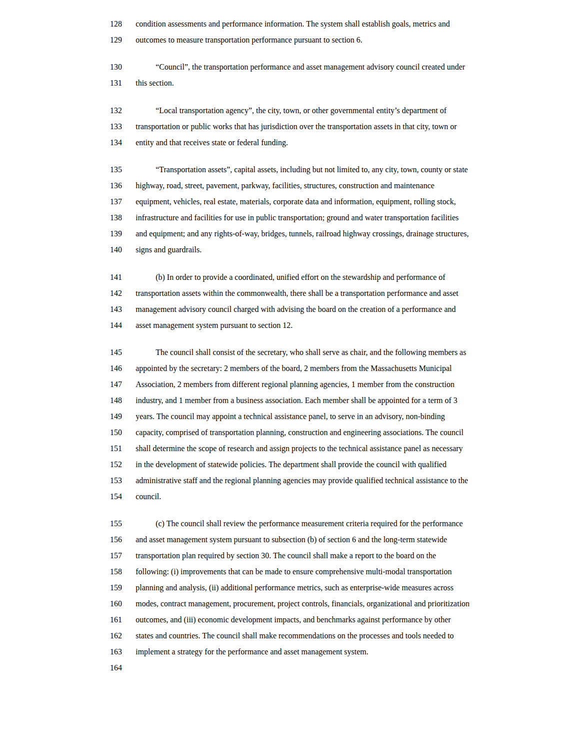128 129
condition assessments and performance information. The system shall establish goals, metrics and outcomes to measure transportation performance pursuant to section 6.
130 131
“Council”, the transportation performance and asset management advisory council created under this section.
132 133 134
“Local transportation agency”, the city, town, or other governmental entity’s department of transportation or public works that has jurisdiction over the transportation assets in that city, town or entity and that receives state or federal funding.
135 136 137 138 139 140
“Transportation assets”, capital assets, including but not limited to, any city, town, county or state highway, road, street, pavement, parkway, facilities, structures, construction and maintenance equipment, vehicles, real estate, materials, corporate data and information, equipment, rolling stock, infrastructure and facilities for use in public transportation; ground and water transportation facilities and equipment; and any rights-of-way, bridges, tunnels, railroad highway crossings, drainage structures, signs and guardrails.
141 142 143 144
(b) In order to provide a coordinated, unified effort on the stewardship and performance of transportation assets within the commonwealth, there shall be a transportation performance and asset management advisory council charged with advising the board on the creation of a performance and asset management system pursuant to section 12.
145 146 147 148 149 150 151 152 153 154
The council shall consist of the secretary, who shall serve as chair, and the following members as appointed by the secretary: 2 members of the board, 2 members from the Massachusetts Municipal Association, 2 members from different regional planning agencies, 1 member from the construction industry, and 1 member from a business association. Each member shall be appointed for a term of 3 years. The council may appoint a technical assistance panel, to serve in an advisory, non-binding capacity, comprised of transportation planning, construction and engineering associations. The council shall determine the scope of research and assign projects to the technical assistance panel as necessary in the development of statewide policies. The department shall provide the council with qualified administrative staff and the regional planning agencies may provide qualified technical assistance to the council.
155 156 157 158 159 160 161 162 163 164
(c) The council shall review the performance measurement criteria required for the performance and asset management system pursuant to subsection (b) of section 6 and the long-term statewide transportation plan required by section 30. The council shall make a report to the board on the following: (i) improvements that can be made to ensure comprehensive multi-modal transportation planning and analysis, (ii) additional performance metrics, such as enterprise-wide measures across modes, contract management, procurement, project controls, financials, organizational and prioritization outcomes, and (iii) economic development impacts, and benchmarks against performance by other states and countries. The council shall make recommendations on the processes and tools needed to implement a strategy for the performance and asset management system.